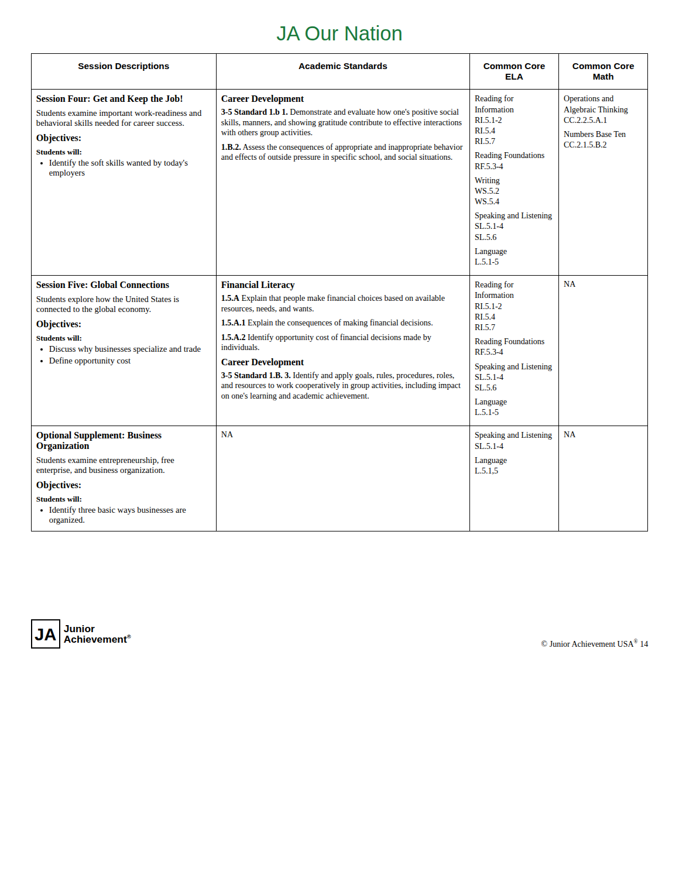JA Our Nation
| Session Descriptions | Academic Standards | Common Core ELA | Common Core Math |
| --- | --- | --- | --- |
| Session Four: Get and Keep the Job! Students examine important work-readiness and behavioral skills needed for career success. Objectives: Students will: Identify the soft skills wanted by today's employers | Career Development 3-5 Standard 1.b 1. Demonstrate and evaluate how one's positive social skills, manners, and showing gratitude contribute to effective interactions with others group activities. 1.B.2. Assess the consequences of appropriate and inappropriate behavior and effects of outside pressure in specific school, and social situations. | Reading for Information RI.5.1-2 RI.5.4 RI.5.7 Reading Foundations RF.5.3-4 Writing WS.5.2 WS.5.4 Speaking and Listening SL.5.1-4 SL.5.6 Language L.5.1-5 | Operations and Algebraic Thinking CC.2.2.5.A.1 Numbers Base Ten CC.2.1.5.B.2 |
| Session Five: Global Connections Students explore how the United States is connected to the global economy. Objectives: Students will: Discuss why businesses specialize and trade Define opportunity cost | Financial Literacy 1.5.A Explain that people make financial choices based on available resources, needs, and wants. 1.5.A.1 Explain the consequences of making financial decisions. 1.5.A.2 Identify opportunity cost of financial decisions made by individuals. Career Development 3-5 Standard 1.B. 3. Identify and apply goals, rules, procedures, roles, and resources to work cooperatively in group activities, including impact on one's learning and academic achievement. | Reading for Information RI.5.1-2 RI.5.4 RI.5.7 Reading Foundations RF.5.3-4 Speaking and Listening SL.5.1-4 SL.5.6 Language L.5.1-5 | NA |
| Optional Supplement: Business Organization Students examine entrepreneurship, free enterprise, and business organization. Objectives: Students will: Identify three basic ways businesses are organized. | NA | Speaking and Listening SL.5.1-4 Language L.5.1,5 | NA |
JA
Junior
Achievement®
© Junior Achievement USA® 14